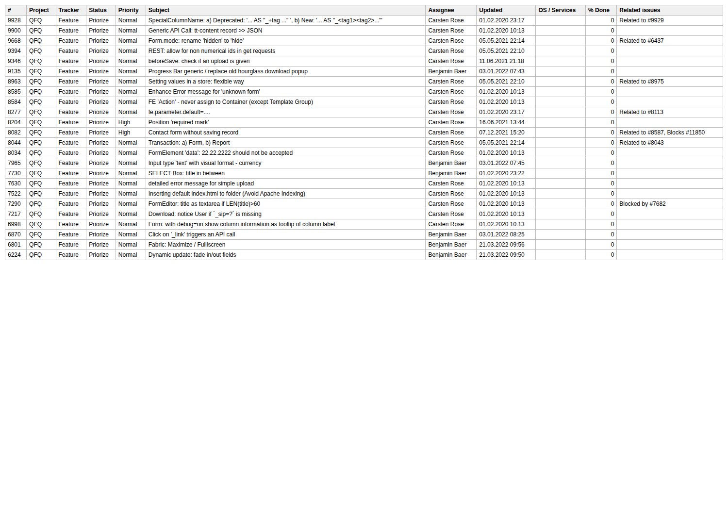| # | Project | Tracker | Status | Priority | Subject | Assignee | Updated | OS / Services | % Done | Related issues |
| --- | --- | --- | --- | --- | --- | --- | --- | --- | --- | --- |
| 9928 | QFQ | Feature | Priorize | Normal | SpecialColumnName: a) Deprecated: '... AS "_+tag ..." ', b) New: '... AS "_<tag1><tag2>..."' | Carsten Rose | 01.02.2020 23:17 | | 0 | Related to #9929 |
| 9900 | QFQ | Feature | Priorize | Normal | Generic API Call: tt-content record >> JSON | Carsten Rose | 01.02.2020 10:13 | | 0 | |
| 9668 | QFQ | Feature | Priorize | Normal | Form.mode: rename 'hidden' to 'hide' | Carsten Rose | 05.05.2021 22:14 | | 0 | Related to #6437 |
| 9394 | QFQ | Feature | Priorize | Normal | REST: allow for non numerical ids in get requests | Carsten Rose | 05.05.2021 22:10 | | 0 | |
| 9346 | QFQ | Feature | Priorize | Normal | beforeSave: check if an upload is given | Carsten Rose | 11.06.2021 21:18 | | 0 | |
| 9135 | QFQ | Feature | Priorize | Normal | Progress Bar generic / replace old hourglass download popup | Benjamin Baer | 03.01.2022 07:43 | | 0 | |
| 8963 | QFQ | Feature | Priorize | Normal | Setting values in a store: flexible way | Carsten Rose | 05.05.2021 22:10 | | 0 | Related to #8975 |
| 8585 | QFQ | Feature | Priorize | Normal | Enhance Error message for 'unknown form' | Carsten Rose | 01.02.2020 10:13 | | 0 | |
| 8584 | QFQ | Feature | Priorize | Normal | FE 'Action' - never assign to Container (except Template Group) | Carsten Rose | 01.02.2020 10:13 | | 0 | |
| 8277 | QFQ | Feature | Priorize | Normal | fe.parameter.default=.... | Carsten Rose | 01.02.2020 23:17 | | 0 | Related to #8113 |
| 8204 | QFQ | Feature | Priorize | High | Position 'required mark' | Carsten Rose | 16.06.2021 13:44 | | 0 | |
| 8082 | QFQ | Feature | Priorize | High | Contact form without saving record | Carsten Rose | 07.12.2021 15:20 | | 0 | Related to #8587, Blocks #11850 |
| 8044 | QFQ | Feature | Priorize | Normal | Transaction: a) Form, b) Report | Carsten Rose | 05.05.2021 22:14 | | 0 | Related to #8043 |
| 8034 | QFQ | Feature | Priorize | Normal | FormElement 'data': 22.22.2222 should not be accepted | Carsten Rose | 01.02.2020 10:13 | | 0 | |
| 7965 | QFQ | Feature | Priorize | Normal | Input type 'text' with visual format - currency | Benjamin Baer | 03.01.2022 07:45 | | 0 | |
| 7730 | QFQ | Feature | Priorize | Normal | SELECT Box: title in between | Benjamin Baer | 01.02.2020 23:22 | | 0 | |
| 7630 | QFQ | Feature | Priorize | Normal | detailed error message for simple upload | Carsten Rose | 01.02.2020 10:13 | | 0 | |
| 7522 | QFQ | Feature | Priorize | Normal | Inserting default index.html to folder (Avoid Apache Indexing) | Carsten Rose | 01.02.2020 10:13 | | 0 | |
| 7290 | QFQ | Feature | Priorize | Normal | FormEditor: title as textarea if LEN(title)>60 | Carsten Rose | 01.02.2020 10:13 | | 0 | Blocked by #7682 |
| 7217 | QFQ | Feature | Priorize | Normal | Download: notice User if `_sip=?` is missing | Carsten Rose | 01.02.2020 10:13 | | 0 | |
| 6998 | QFQ | Feature | Priorize | Normal | Form: with debug=on show column information as tooltip of column label | Carsten Rose | 01.02.2020 10:13 | | 0 | |
| 6870 | QFQ | Feature | Priorize | Normal | Click on '_link' triggers an API call | Benjamin Baer | 03.01.2022 08:25 | | 0 | |
| 6801 | QFQ | Feature | Priorize | Normal | Fabric: Maximize / Fulllscreen | Benjamin Baer | 21.03.2022 09:56 | | 0 | |
| 6224 | QFQ | Feature | Priorize | Normal | Dynamic update: fade in/out fields | Benjamin Baer | 21.03.2022 09:50 | | 0 | |